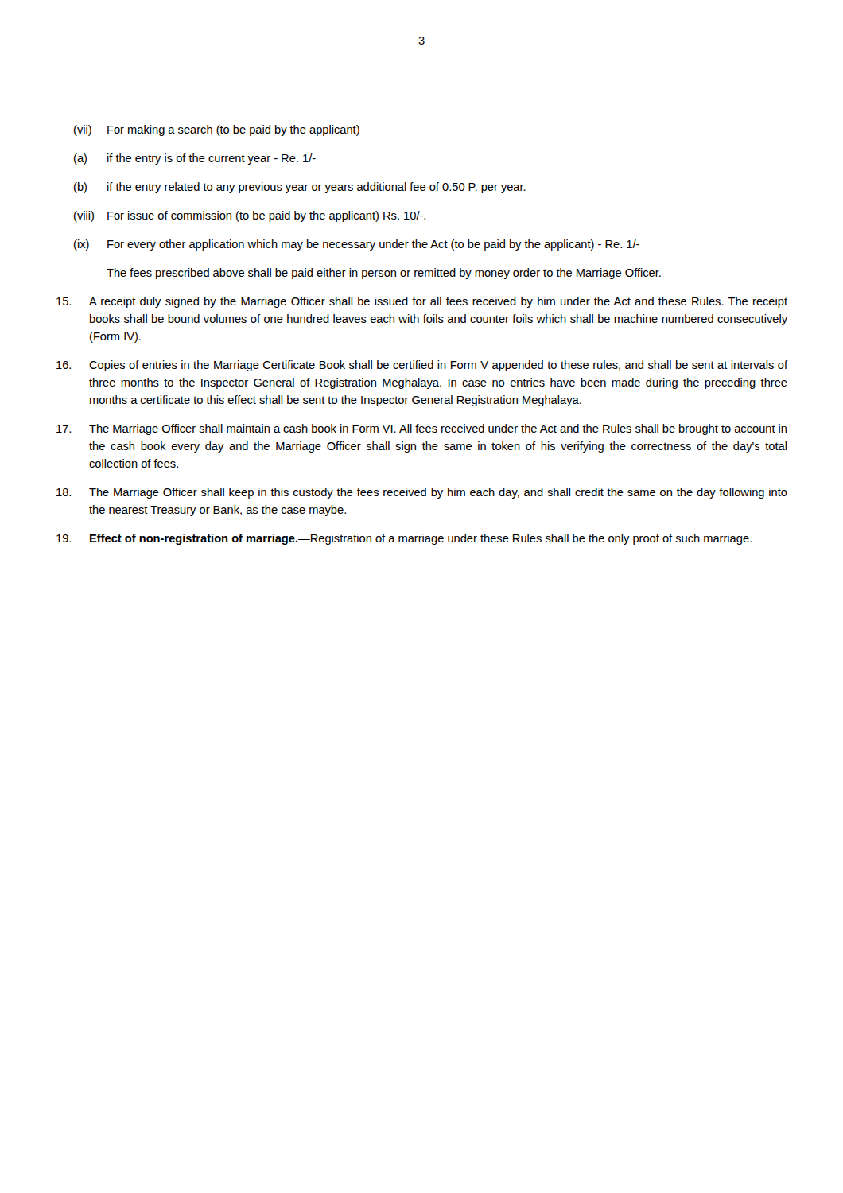3
(vii)
For making a search (to be paid by the applicant)
(a)
if the entry is of the current year - Re. 1/-
(b)
if the entry related to any previous year or years additional fee of 0.50 P. per year.
(viii)
For issue of commission (to be paid by the applicant) Rs. 10/-.
(ix)
For every other application which may be necessary under the Act (to be paid by the applicant) - Re. 1/-
The fees prescribed above shall be paid either in person or remitted by money order to the Marriage Officer.
15.
A receipt duly signed by the Marriage Officer shall be issued for all fees received by him under the Act and these Rules. The receipt books shall be bound volumes of one hundred leaves each with foils and counter foils which shall be machine numbered consecutively (Form IV).
16.
Copies of entries in the Marriage Certificate Book shall be certified in Form V appended to these rules, and shall be sent at intervals of three months to the Inspector General of Registration Meghalaya. In case no entries have been made during the preceding three months a certificate to this effect shall be sent to the Inspector General Registration Meghalaya.
17.
The Marriage Officer shall maintain a cash book in Form VI. All fees received under the Act and the Rules shall be brought to account in the cash book every day and the Marriage Officer shall sign the same in token of his verifying the correctness of the day's total collection of fees.
18.
The Marriage Officer shall keep in this custody the fees received by him each day, and shall credit the same on the day following into the nearest Treasury or Bank, as the case maybe.
19.
Effect of non-registration of marriage.—Registration of a marriage under these Rules shall be the only proof of such marriage.